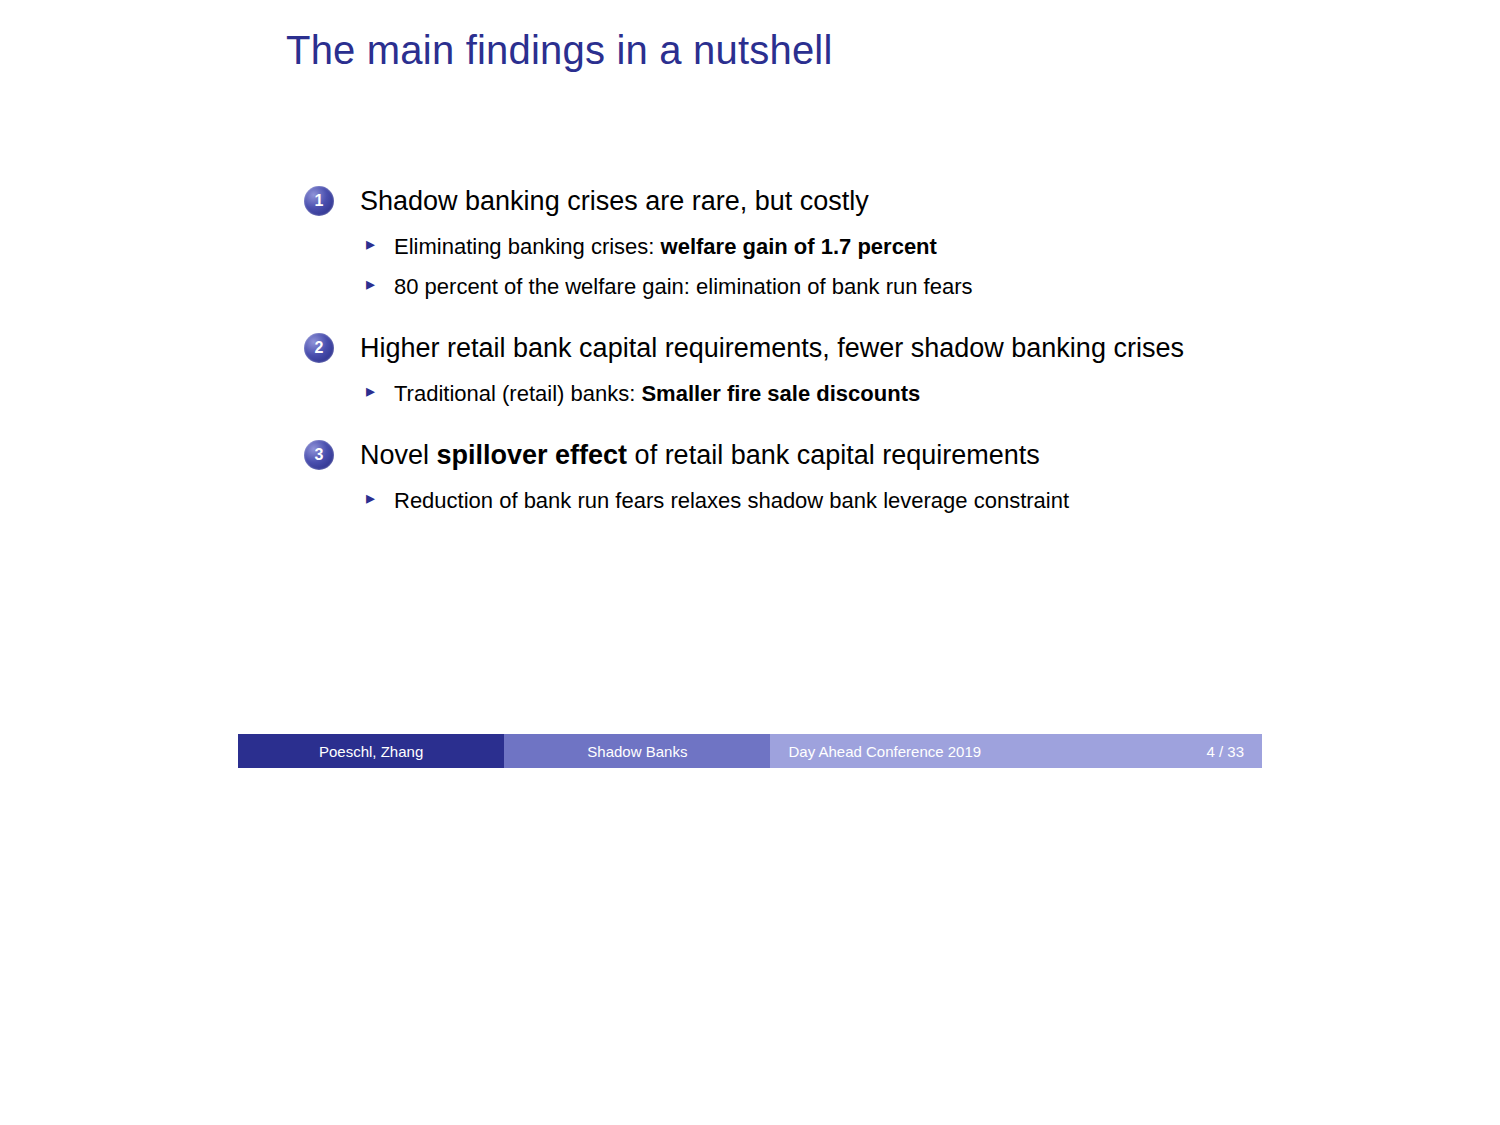The main findings in a nutshell
Shadow banking crises are rare, but costly
Eliminating banking crises: welfare gain of 1.7 percent
80 percent of the welfare gain: elimination of bank run fears
Higher retail bank capital requirements, fewer shadow banking crises
Traditional (retail) banks: Smaller fire sale discounts
Novel spillover effect of retail bank capital requirements
Reduction of bank run fears relaxes shadow bank leverage constraint
Poeschl, Zhang
Shadow Banks
Day Ahead Conference 20194 / 33